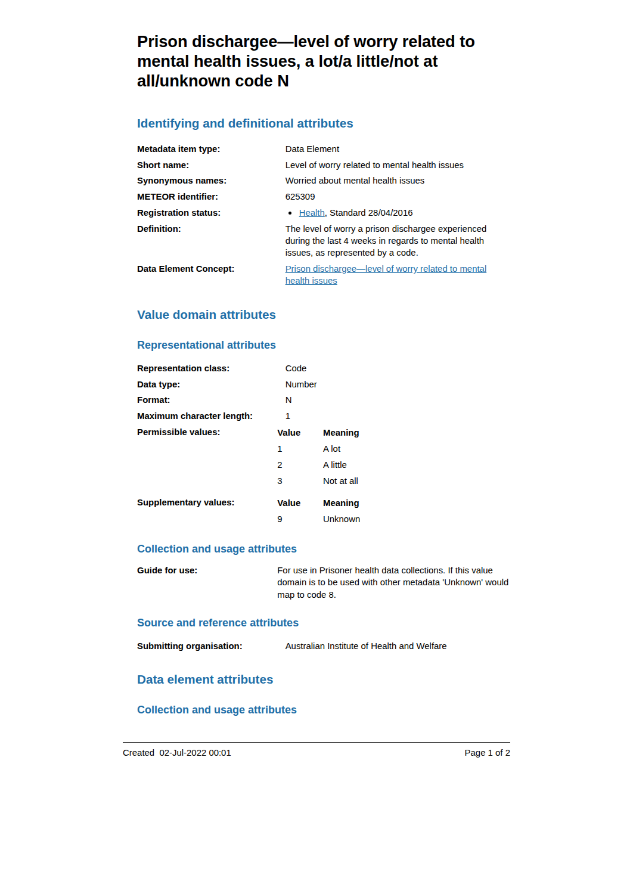Prison dischargee—level of worry related to mental health issues, a lot/a little/not at all/unknown code N
Identifying and definitional attributes
| Metadata item type: | Data Element |
| Short name: | Level of worry related to mental health issues |
| Synonymous names: | Worried about mental health issues |
| METEOR identifier: | 625309 |
| Registration status: | Health , Standard 28/04/2016 |
| Definition: | The level of worry a prison dischargee experienced during the last 4 weeks in regards to mental health issues, as represented by a code. |
| Data Element Concept: | Prison dischargee—level of worry related to mental health issues |
Value domain attributes
Representational attributes
| Representation class: | Code |
| Data type: | Number |
| Format: | N |
| Maximum character length: | 1 |
Permissible values:
| Value | Meaning |
| --- | --- |
| 1 | A lot |
| 2 | A little |
| 3 | Not at all |
Supplementary values:
| Value | Meaning |
| --- | --- |
| 9 | Unknown |
Collection and usage attributes
Guide for use:
For use in Prisoner health data collections. If this value domain is to be used with other metadata 'Unknown' would map to code 8.
Source and reference attributes
| Submitting organisation: | Australian Institute of Health and Welfare |
Data element attributes
Collection and usage attributes
Created 02-Jul-2022 00:01
Page 1 of 2